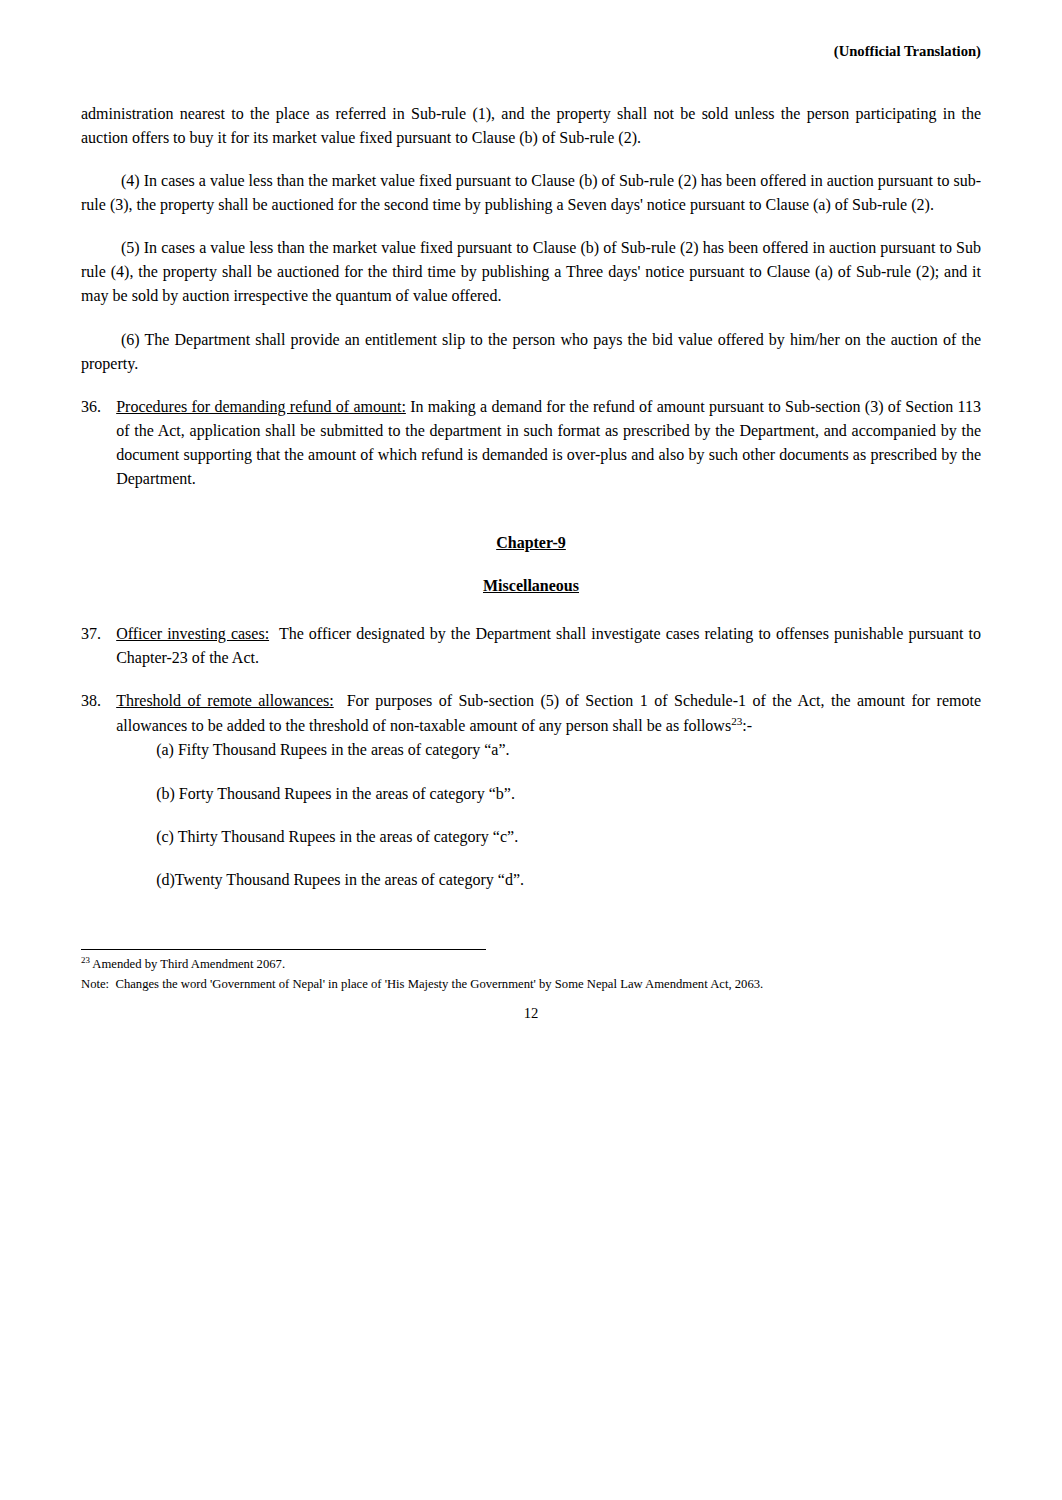(Unofficial Translation)
administration nearest to the place as referred in Sub-rule (1), and the property shall not be sold unless the person participating in the auction offers to buy it for its market value fixed pursuant to Clause (b) of Sub-rule (2).
(4) In cases a value less than the market value fixed pursuant to Clause (b) of Sub-rule (2) has been offered in auction pursuant to sub- rule (3), the property shall be auctioned for the second time by publishing a Seven days' notice pursuant to Clause (a) of Sub-rule (2).
(5) In cases a value less than the market value fixed pursuant to Clause (b) of Sub-rule (2) has been offered in auction pursuant to Sub rule (4), the property shall be auctioned for the third time by publishing a Three days' notice pursuant to Clause (a) of Sub-rule (2); and it may be sold by auction irrespective the quantum of value offered.
(6) The Department shall provide an entitlement slip to the person who pays the bid value offered by him/her on the auction of the property.
36.
Procedures for demanding refund of amount: In making a demand for the refund of amount pursuant to Sub-section (3) of Section 113 of the Act, application shall be submitted to the department in such format as prescribed by the Department, and accompanied by the document supporting that the amount of which refund is demanded is over-plus and also by such other documents as prescribed by the Department.
Chapter-9
Miscellaneous
37.
Officer investing cases: The officer designated by the Department shall investigate cases relating to offenses punishable pursuant to Chapter-23 of the Act.
38.
Threshold of remote allowances: For purposes of Sub-section (5) of Section 1 of Schedule-1 of the Act, the amount for remote allowances to be added to the threshold of non-taxable amount of any person shall be as follows23:-
(a) Fifty Thousand Rupees in the areas of category “a”.
(b) Forty Thousand Rupees in the areas of category “b”.
(c) Thirty Thousand Rupees in the areas of category “c”.
(d)Twenty Thousand Rupees in the areas of category “d”.
23 Amended by Third Amendment 2067.
Note: Changes the word 'Government of Nepal' in place of 'His Majesty the Government' by Some Nepal Law Amendment Act, 2063.
12